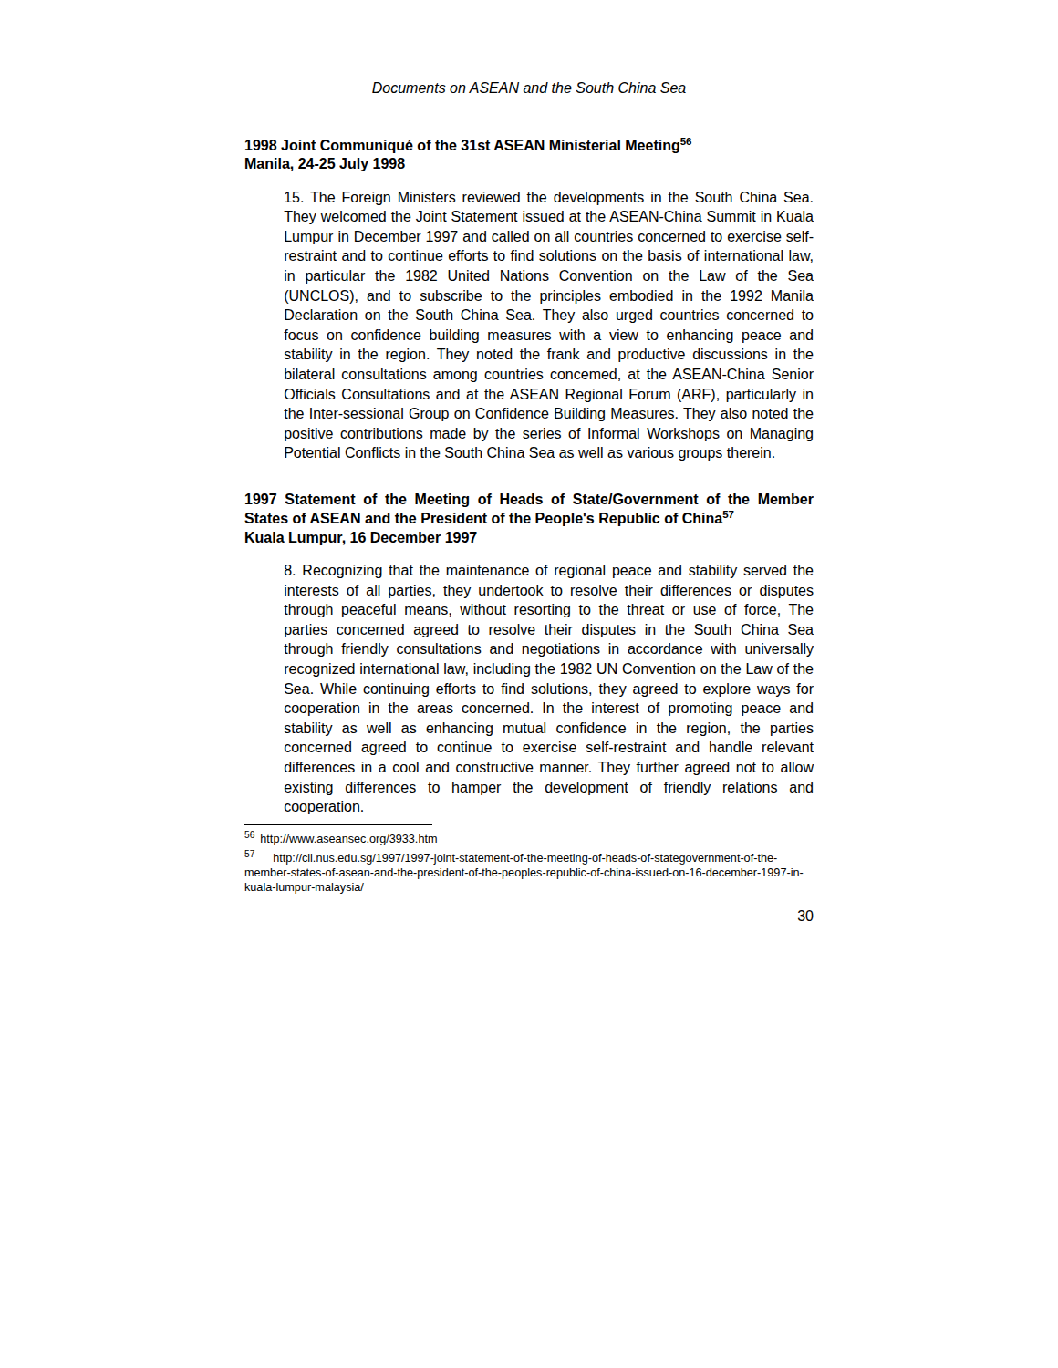Documents on ASEAN and the South China Sea
1998 Joint Communiqué of the 31st ASEAN Ministerial Meeting56
Manila, 24-25 July 1998
15. The Foreign Ministers reviewed the developments in the South China Sea. They welcomed the Joint Statement issued at the ASEAN-China Summit in Kuala Lumpur in December 1997 and called on all countries concerned to exercise self-restraint and to continue efforts to find solutions on the basis of international law, in particular the 1982 United Nations Convention on the Law of the Sea (UNCLOS), and to subscribe to the principles embodied in the 1992 Manila Declaration on the South China Sea. They also urged countries concerned to focus on confidence building measures with a view to enhancing peace and stability in the region. They noted the frank and productive discussions in the bilateral consultations among countries concemed, at the ASEAN-China Senior Officials Consultations and at the ASEAN Regional Forum (ARF), particularly in the Inter-sessional Group on Confidence Building Measures. They also noted the positive contributions made by the series of Informal Workshops on Managing Potential Conflicts in the South China Sea as well as various groups therein.
1997 Statement of the Meeting of Heads of State/Government of the Member States of ASEAN and the President of the People's Republic of China57
Kuala Lumpur, 16 December 1997
8. Recognizing that the maintenance of regional peace and stability served the interests of all parties, they undertook to resolve their differences or disputes through peaceful means, without resorting to the threat or use of force, The parties concerned agreed to resolve their disputes in the South China Sea through friendly consultations and negotiations in accordance with universally recognized international law, including the 1982 UN Convention on the Law of the Sea. While continuing efforts to find solutions, they agreed to explore ways for cooperation in the areas concerned. In the interest of promoting peace and stability as well as enhancing mutual confidence in the region, the parties concerned agreed to continue to exercise self-restraint and handle relevant differences in a cool and constructive manner. They further agreed not to allow existing differences to hamper the development of friendly relations and cooperation.
56 http://www.aseansec.org/3933.htm
57 http://cil.nus.edu.sg/1997/1997-joint-statement-of-the-meeting-of-heads-of-stategovernment-of-the-member-states-of-asean-and-the-president-of-the-peoples-republic-of-china-issued-on-16-december-1997-in-kuala-lumpur-malaysia/
30